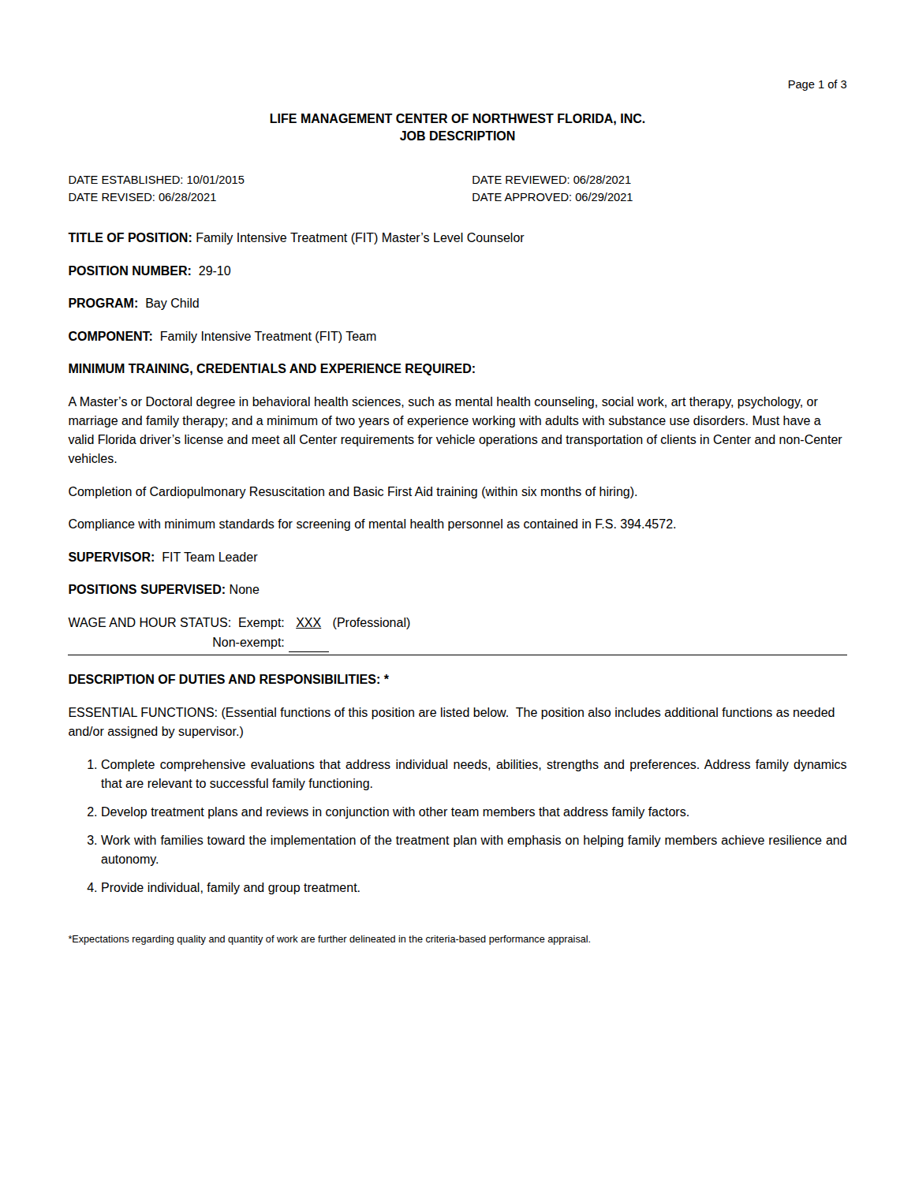Page 1 of 3
LIFE MANAGEMENT CENTER OF NORTHWEST FLORIDA, INC.
JOB DESCRIPTION
| DATE ESTABLISHED: 10/01/2015 | DATE REVIEWED: 06/28/2021 |
| DATE REVISED: 06/28/2021 | DATE APPROVED: 06/29/2021 |
TITLE OF POSITION: Family Intensive Treatment (FIT) Master’s Level Counselor
POSITION NUMBER: 29-10
PROGRAM: Bay Child
COMPONENT: Family Intensive Treatment (FIT) Team
MINIMUM TRAINING, CREDENTIALS AND EXPERIENCE REQUIRED:
A Master’s or Doctoral degree in behavioral health sciences, such as mental health counseling, social work, art therapy, psychology, or marriage and family therapy; and a minimum of two years of experience working with adults with substance use disorders. Must have a valid Florida driver’s license and meet all Center requirements for vehicle operations and transportation of clients in Center and non-Center vehicles.
Completion of Cardiopulmonary Resuscitation and Basic First Aid training (within six months of hiring).
Compliance with minimum standards for screening of mental health personnel as contained in F.S. 394.4572.
SUPERVISOR: FIT Team Leader
POSITIONS SUPERVISED: None
| WAGE AND HOUR STATUS: Exempt: | XXX | (Professional) |
| Non-exempt: | | |
DESCRIPTION OF DUTIES AND RESPONSIBILITIES: *
ESSENTIAL FUNCTIONS: (Essential functions of this position are listed below. The position also includes additional functions as needed and/or assigned by supervisor.)
Complete comprehensive evaluations that address individual needs, abilities, strengths and preferences. Address family dynamics that are relevant to successful family functioning.
Develop treatment plans and reviews in conjunction with other team members that address family factors.
Work with families toward the implementation of the treatment plan with emphasis on helping family members achieve resilience and autonomy.
Provide individual, family and group treatment.
*Expectations regarding quality and quantity of work are further delineated in the criteria-based performance appraisal.